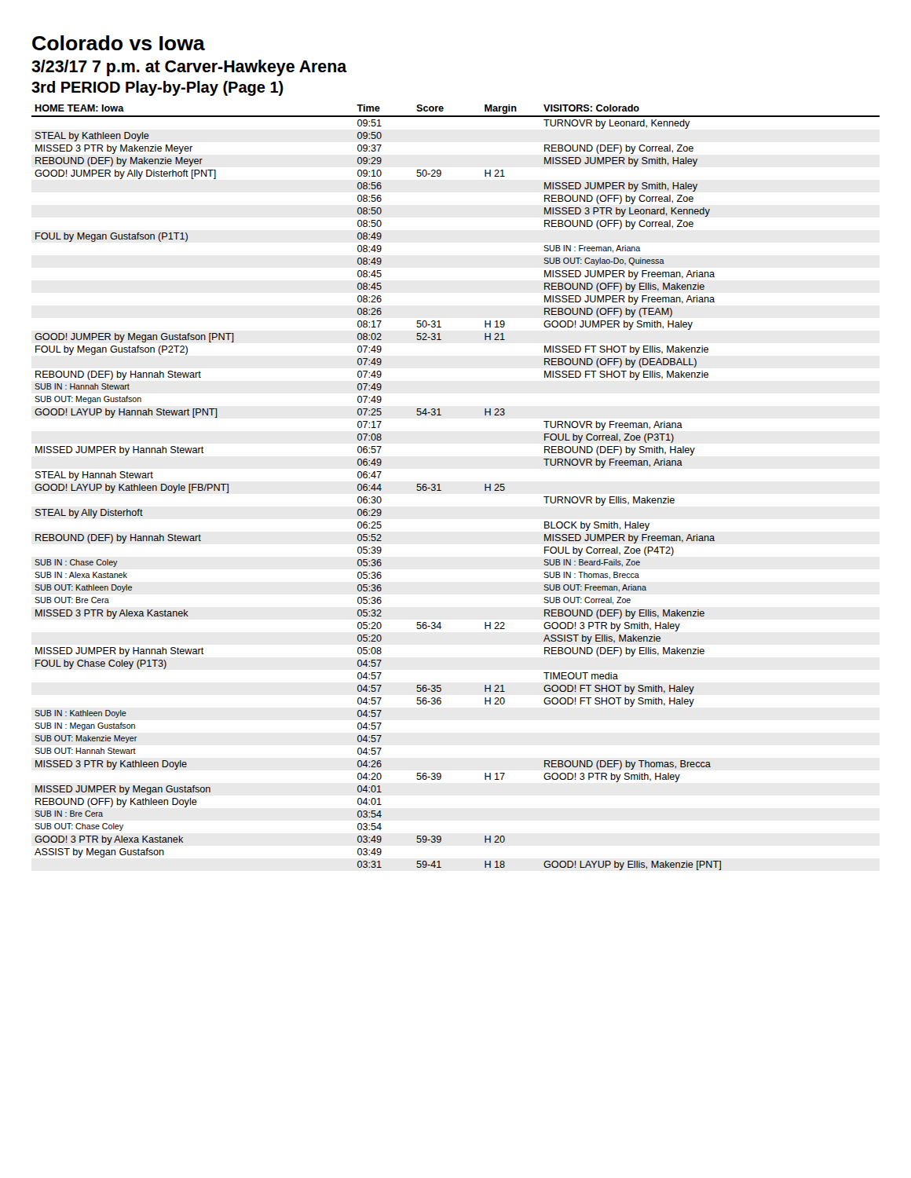Colorado vs Iowa
3/23/17 7 p.m. at Carver-Hawkeye Arena
3rd PERIOD Play-by-Play (Page 1)
| HOME TEAM: Iowa | Time | Score | Margin | VISITORS: Colorado |
| --- | --- | --- | --- | --- |
| | 09:51 | | | TURNOVR by Leonard, Kennedy |
| STEAL by Kathleen Doyle | 09:50 | | | |
| MISSED 3 PTR by Makenzie Meyer | 09:37 | | | REBOUND (DEF) by Correal, Zoe |
| REBOUND (DEF) by Makenzie Meyer | 09:29 | | | MISSED JUMPER by Smith, Haley |
| GOOD! JUMPER by Ally Disterhoft [PNT] | 09:10 | 50-29 | H 21 | |
| | 08:56 | | | MISSED JUMPER by Smith, Haley |
| | 08:56 | | | REBOUND (OFF) by Correal, Zoe |
| | 08:50 | | | MISSED 3 PTR by Leonard, Kennedy |
| | 08:50 | | | REBOUND (OFF) by Correal, Zoe |
| FOUL by Megan Gustafson (P1T1) | 08:49 | | | |
| | 08:49 | | | SUB IN : Freeman, Ariana |
| | 08:49 | | | SUB OUT: Caylao-Do, Quinessa |
| | 08:45 | | | MISSED JUMPER by Freeman, Ariana |
| | 08:45 | | | REBOUND (OFF) by Ellis, Makenzie |
| | 08:26 | | | MISSED JUMPER by Freeman, Ariana |
| | 08:26 | | | REBOUND (OFF) by (TEAM) |
| | 08:17 | 50-31 | H 19 | GOOD! JUMPER by Smith, Haley |
| GOOD! JUMPER by Megan Gustafson [PNT] | 08:02 | 52-31 | H 21 | |
| FOUL by Megan Gustafson (P2T2) | 07:49 | | | MISSED FT SHOT by Ellis, Makenzie |
| | 07:49 | | | REBOUND (OFF) by (DEADBALL) |
| REBOUND (DEF) by Hannah Stewart | 07:49 | | | MISSED FT SHOT by Ellis, Makenzie |
| SUB IN : Hannah Stewart | 07:49 | | | |
| SUB OUT: Megan Gustafson | 07:49 | | | |
| GOOD! LAYUP by Hannah Stewart [PNT] | 07:25 | 54-31 | H 23 | |
| | 07:17 | | | TURNOVR by Freeman, Ariana |
| | 07:08 | | | FOUL by Correal, Zoe (P3T1) |
| MISSED JUMPER by Hannah Stewart | 06:57 | | | REBOUND (DEF) by Smith, Haley |
| | 06:49 | | | TURNOVR by Freeman, Ariana |
| STEAL by Hannah Stewart | 06:47 | | | |
| GOOD! LAYUP by Kathleen Doyle [FB/PNT] | 06:44 | 56-31 | H 25 | |
| | 06:30 | | | TURNOVR by Ellis, Makenzie |
| STEAL by Ally Disterhoft | 06:29 | | | |
| | 06:25 | | | BLOCK by Smith, Haley |
| REBOUND (DEF) by Hannah Stewart | 05:52 | | | MISSED JUMPER by Freeman, Ariana |
| | 05:39 | | | FOUL by Correal, Zoe (P4T2) |
| SUB IN : Chase Coley | 05:36 | | | SUB IN : Beard-Fails, Zoe |
| SUB IN : Alexa Kastanek | 05:36 | | | SUB IN : Thomas, Brecca |
| SUB OUT: Kathleen Doyle | 05:36 | | | SUB OUT: Freeman, Ariana |
| SUB OUT: Bre Cera | 05:36 | | | SUB OUT: Correal, Zoe |
| MISSED 3 PTR by Alexa Kastanek | 05:32 | | | REBOUND (DEF) by Ellis, Makenzie |
| | 05:20 | 56-34 | H 22 | GOOD! 3 PTR by Smith, Haley |
| | 05:20 | | | ASSIST by Ellis, Makenzie |
| MISSED JUMPER by Hannah Stewart | 05:08 | | | REBOUND (DEF) by Ellis, Makenzie |
| FOUL by Chase Coley (P1T3) | 04:57 | | | |
| | 04:57 | | | TIMEOUT media |
| | 04:57 | 56-35 | H 21 | GOOD! FT SHOT by Smith, Haley |
| | 04:57 | 56-36 | H 20 | GOOD! FT SHOT by Smith, Haley |
| SUB IN : Kathleen Doyle | 04:57 | | | |
| SUB IN : Megan Gustafson | 04:57 | | | |
| SUB OUT: Makenzie Meyer | 04:57 | | | |
| SUB OUT: Hannah Stewart | 04:57 | | | |
| MISSED 3 PTR by Kathleen Doyle | 04:26 | | | REBOUND (DEF) by Thomas, Brecca |
| | 04:20 | 56-39 | H 17 | GOOD! 3 PTR by Smith, Haley |
| MISSED JUMPER by Megan Gustafson | 04:01 | | | |
| REBOUND (OFF) by Kathleen Doyle | 04:01 | | | |
| SUB IN : Bre Cera | 03:54 | | | |
| SUB OUT: Chase Coley | 03:54 | | | |
| GOOD! 3 PTR by Alexa Kastanek | 03:49 | 59-39 | H 20 | |
| ASSIST by Megan Gustafson | 03:49 | | | |
| | 03:31 | 59-41 | H 18 | GOOD! LAYUP by Ellis, Makenzie [PNT] |